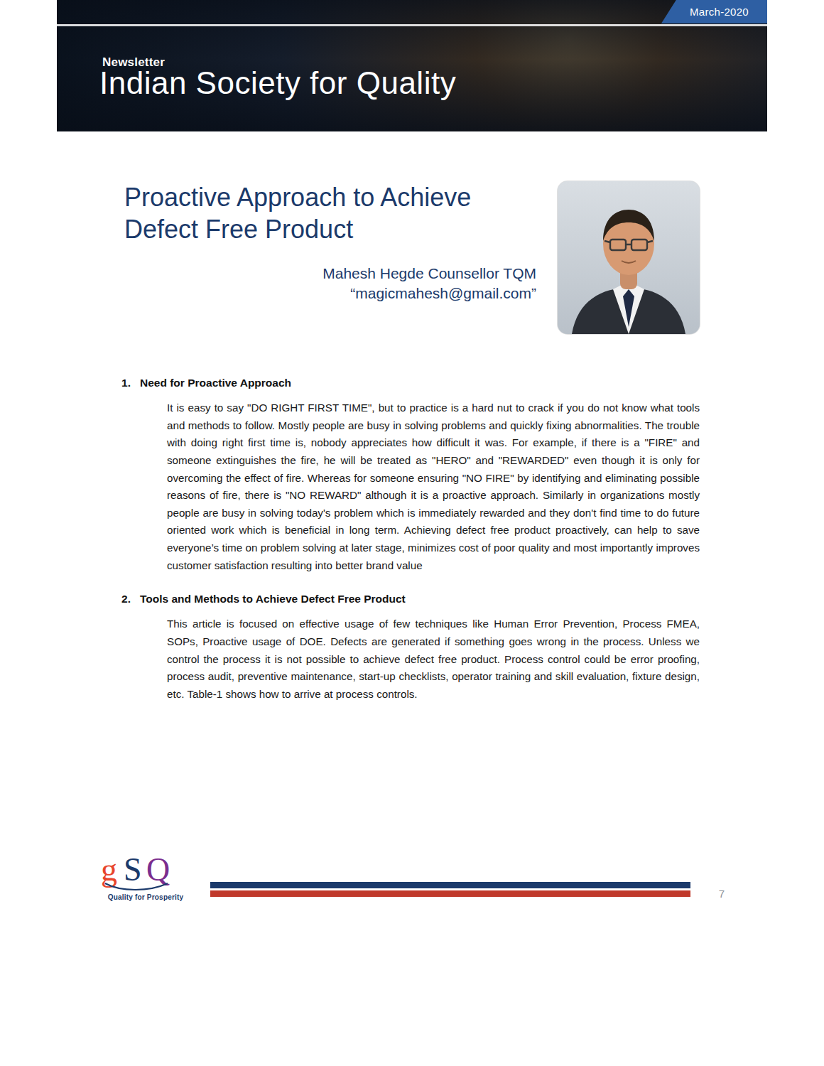March-2020
Newsletter
Indian Society for Quality
Proactive Approach to Achieve
Defect Free Product
Mahesh Hegde Counsellor TQM “magicmahesh@gmail.com”
Need for Proactive Approach
It is easy to say "DO RIGHT FIRST TIME", but to practice is a hard nut to crack if you do not know what tools and methods to follow. Mostly people are busy in solving problems and quickly fixing abnormalities. The trouble with doing right first time is, nobody appreciates how difficult it was. For example, if there is a "FIRE" and someone extinguishes the fire, he will be treated as "HERO" and "REWARDED" even though it is only for overcoming the effect of fire. Whereas for someone ensuring "NO FIRE" by identifying and eliminating possible reasons of fire, there is "NO REWARD" although it is a proactive approach. Similarly in organizations mostly people are busy in solving today's problem which is immediately rewarded and they don't find time to do future oriented work which is beneficial in long term. Achieving defect free product proactively, can help to save everyone’s time on problem solving at later stage, minimizes cost of poor quality and most importantly improves customer satisfaction resulting into better brand value
Tools and Methods to Achieve Defect Free Product
This article is focused on effective usage of few techniques like Human Error Prevention, Process FMEA, SOPs, Proactive usage of DOE. Defects are generated if something goes wrong in the process. Unless we control the process it is not possible to achieve defect free product. Process control could be error proofing, process audit, preventive maintenance, start-up checklists, operator training and skill evaluation, fixture design, etc. Table-1 shows how to arrive at process controls.
g S Q
Quality for Prosperity
7